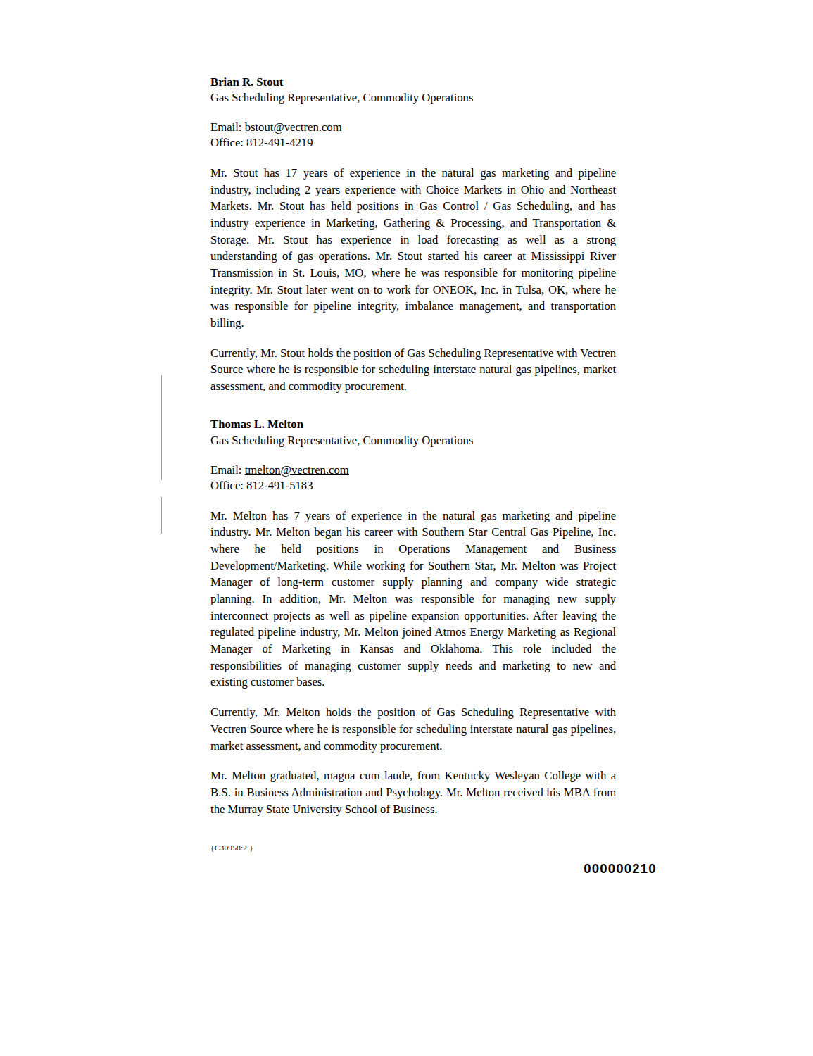Brian R. Stout
Gas Scheduling Representative, Commodity Operations
Email: bstout@vectren.com
Office: 812-491-4219
Mr. Stout has 17 years of experience in the natural gas marketing and pipeline industry, including 2 years experience with Choice Markets in Ohio and Northeast Markets. Mr. Stout has held positions in Gas Control / Gas Scheduling, and has industry experience in Marketing, Gathering & Processing, and Transportation & Storage. Mr. Stout has experience in load forecasting as well as a strong understanding of gas operations. Mr. Stout started his career at Mississippi River Transmission in St. Louis, MO, where he was responsible for monitoring pipeline integrity. Mr. Stout later went on to work for ONEOK, Inc. in Tulsa, OK, where he was responsible for pipeline integrity, imbalance management, and transportation billing.
Currently, Mr. Stout holds the position of Gas Scheduling Representative with Vectren Source where he is responsible for scheduling interstate natural gas pipelines, market assessment, and commodity procurement.
Thomas L. Melton
Gas Scheduling Representative, Commodity Operations
Email: tmelton@vectren.com
Office: 812-491-5183
Mr. Melton has 7 years of experience in the natural gas marketing and pipeline industry. Mr. Melton began his career with Southern Star Central Gas Pipeline, Inc. where he held positions in Operations Management and Business Development/Marketing. While working for Southern Star, Mr. Melton was Project Manager of long-term customer supply planning and company wide strategic planning. In addition, Mr. Melton was responsible for managing new supply interconnect projects as well as pipeline expansion opportunities. After leaving the regulated pipeline industry, Mr. Melton joined Atmos Energy Marketing as Regional Manager of Marketing in Kansas and Oklahoma. This role included the responsibilities of managing customer supply needs and marketing to new and existing customer bases.
Currently, Mr. Melton holds the position of Gas Scheduling Representative with Vectren Source where he is responsible for scheduling interstate natural gas pipelines, market assessment, and commodity procurement.
Mr. Melton graduated, magna cum laude, from Kentucky Wesleyan College with a B.S. in Business Administration and Psychology. Mr. Melton received his MBA from the Murray State University School of Business.
{C30958:2 }
000000210